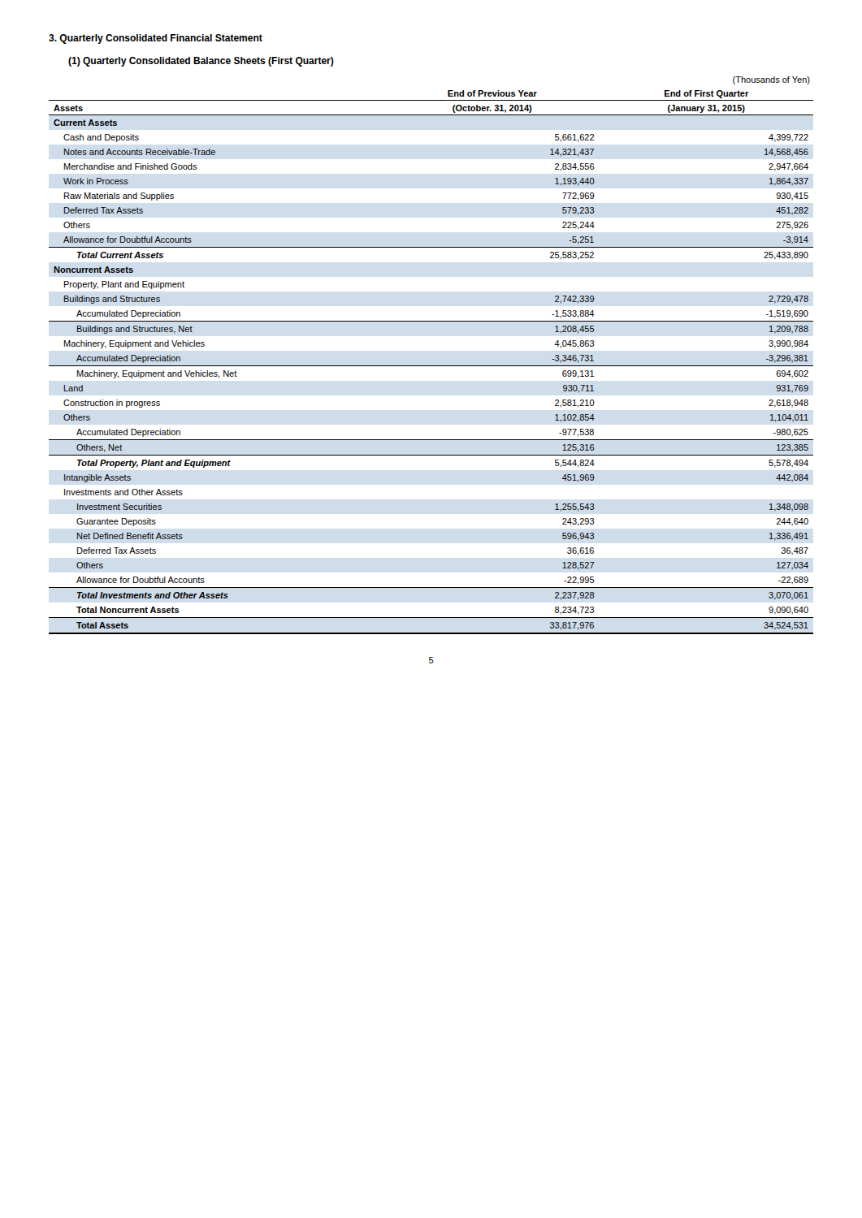3. Quarterly Consolidated Financial Statement
(1) Quarterly Consolidated Balance Sheets (First Quarter)
(Thousands of Yen)
| | End of Previous Year | End of First Quarter |
| --- | --- | --- |
| Assets | (October. 31, 2014) | (January 31, 2015) |
| Current Assets | | |
| Cash and Deposits | 5,661,622 | 4,399,722 |
| Notes and Accounts Receivable-Trade | 14,321,437 | 14,568,456 |
| Merchandise and Finished Goods | 2,834,556 | 2,947,664 |
| Work in Process | 1,193,440 | 1,864,337 |
| Raw Materials and Supplies | 772,969 | 930,415 |
| Deferred Tax Assets | 579,233 | 451,282 |
| Others | 225,244 | 275,926 |
| Allowance for Doubtful Accounts | -5,251 | -3,914 |
| Total Current Assets | 25,583,252 | 25,433,890 |
| Noncurrent Assets | | |
| Property, Plant and Equipment | | |
| Buildings and Structures | 2,742,339 | 2,729,478 |
| Accumulated Depreciation | -1,533,884 | -1,519,690 |
| Buildings and Structures, Net | 1,208,455 | 1,209,788 |
| Machinery, Equipment and Vehicles | 4,045,863 | 3,990,984 |
| Accumulated Depreciation | -3,346,731 | -3,296,381 |
| Machinery, Equipment and Vehicles, Net | 699,131 | 694,602 |
| Land | 930,711 | 931,769 |
| Construction in progress | 2,581,210 | 2,618,948 |
| Others | 1,102,854 | 1,104,011 |
| Accumulated Depreciation | -977,538 | -980,625 |
| Others, Net | 125,316 | 123,385 |
| Total Property, Plant and Equipment | 5,544,824 | 5,578,494 |
| Intangible Assets | 451,969 | 442,084 |
| Investments and Other Assets | | |
| Investment Securities | 1,255,543 | 1,348,098 |
| Guarantee Deposits | 243,293 | 244,640 |
| Net Defined Benefit Assets | 596,943 | 1,336,491 |
| Deferred Tax Assets | 36,616 | 36,487 |
| Others | 128,527 | 127,034 |
| Allowance for Doubtful Accounts | -22,995 | -22,689 |
| Total Investments and Other Assets | 2,237,928 | 3,070,061 |
| Total Noncurrent Assets | 8,234,723 | 9,090,640 |
| Total Assets | 33,817,976 | 34,524,531 |
5